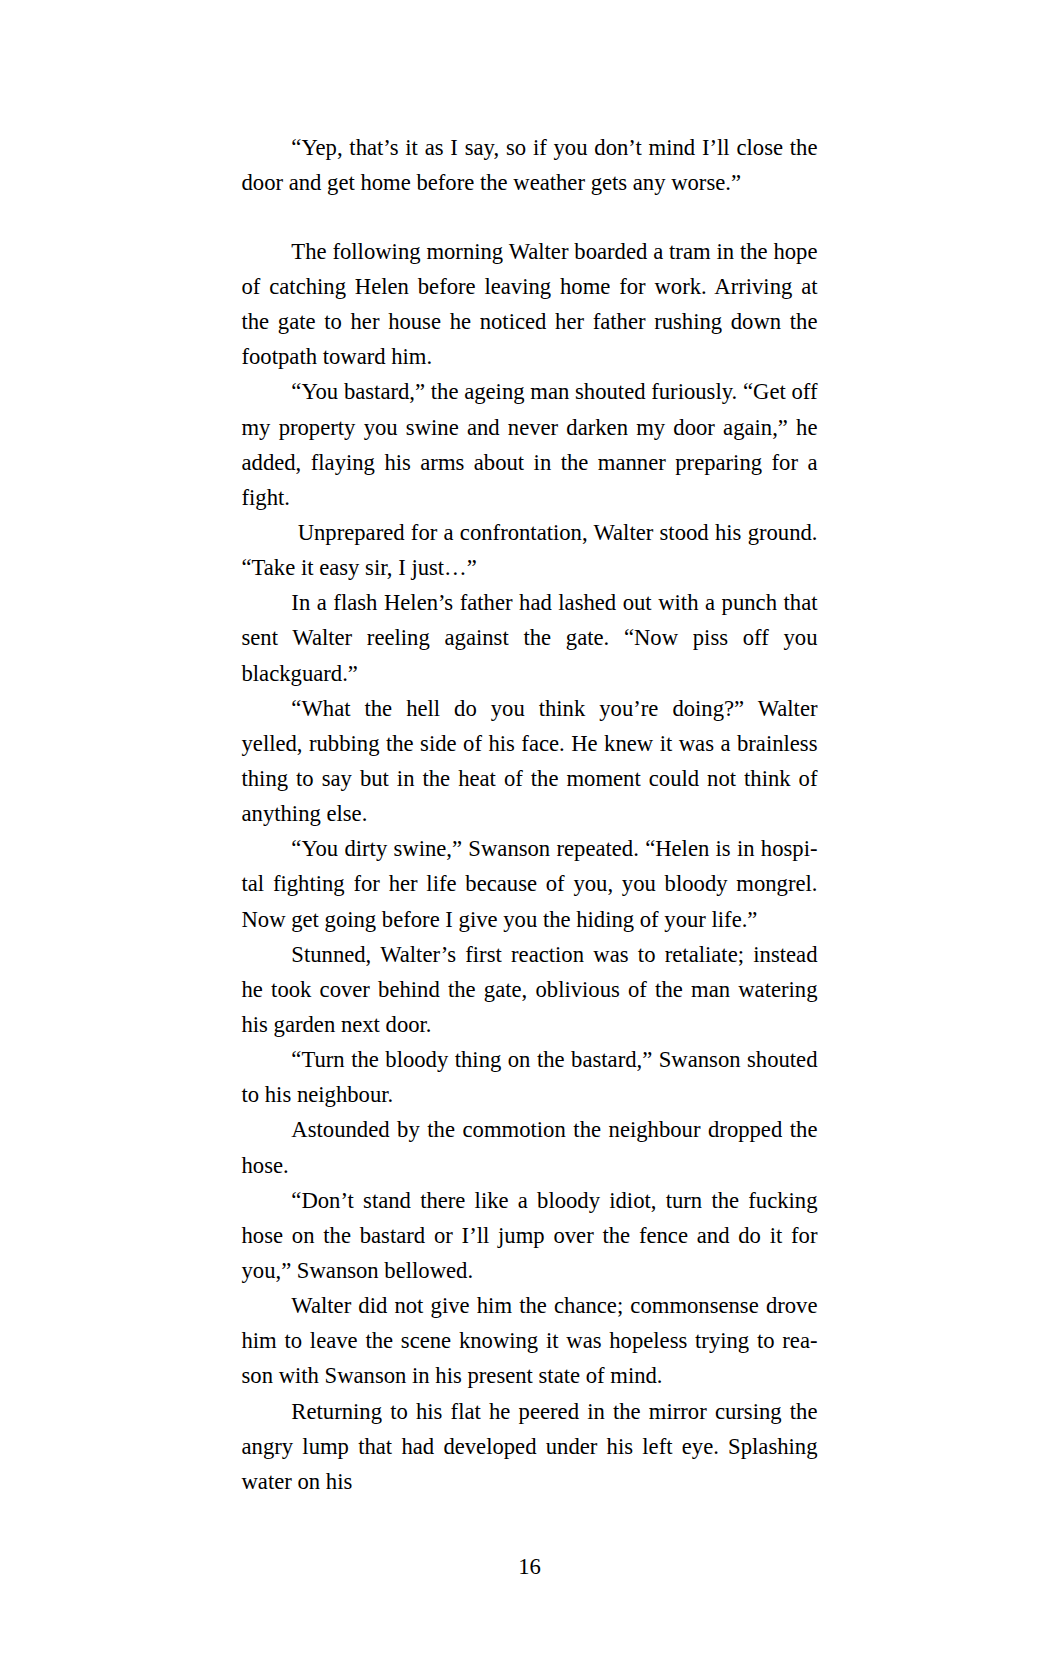“Yep, that’s it as I say, so if you don’t mind I’ll close the door and get home before the weather gets any worse.”
The following morning Walter boarded a tram in the hope of catching Helen before leaving home for work. Arriving at the gate to her house he noticed her father rushing down the footpath toward him.
“You bastard,” the ageing man shouted furiously. “Get off my property you swine and never darken my door again,” he added, flaying his arms about in the manner preparing for a fight.
Unprepared for a confrontation, Walter stood his ground. “Take it easy sir, I just…”
In a flash Helen’s father had lashed out with a punch that sent Walter reeling against the gate. “Now piss off you blackguard.”
“What the hell do you think you’re doing?” Walter yelled, rubbing the side of his face. He knew it was a brainless thing to say but in the heat of the moment could not think of anything else.
“You dirty swine,” Swanson repeated. “Helen is in hospital fighting for her life because of you, you bloody mongrel. Now get going before I give you the hiding of your life.”
Stunned, Walter’s first reaction was to retaliate; instead he took cover behind the gate, oblivious of the man watering his garden next door.
“Turn the bloody thing on the bastard,” Swanson shouted to his neighbour.
Astounded by the commotion the neighbour dropped the hose.
“Don’t stand there like a bloody idiot, turn the fucking hose on the bastard or I’ll jump over the fence and do it for you,” Swanson bellowed.
Walter did not give him the chance; commonsense drove him to leave the scene knowing it was hopeless trying to reason with Swanson in his present state of mind.
Returning to his flat he peered in the mirror cursing the angry lump that had developed under his left eye. Splashing water on his
16